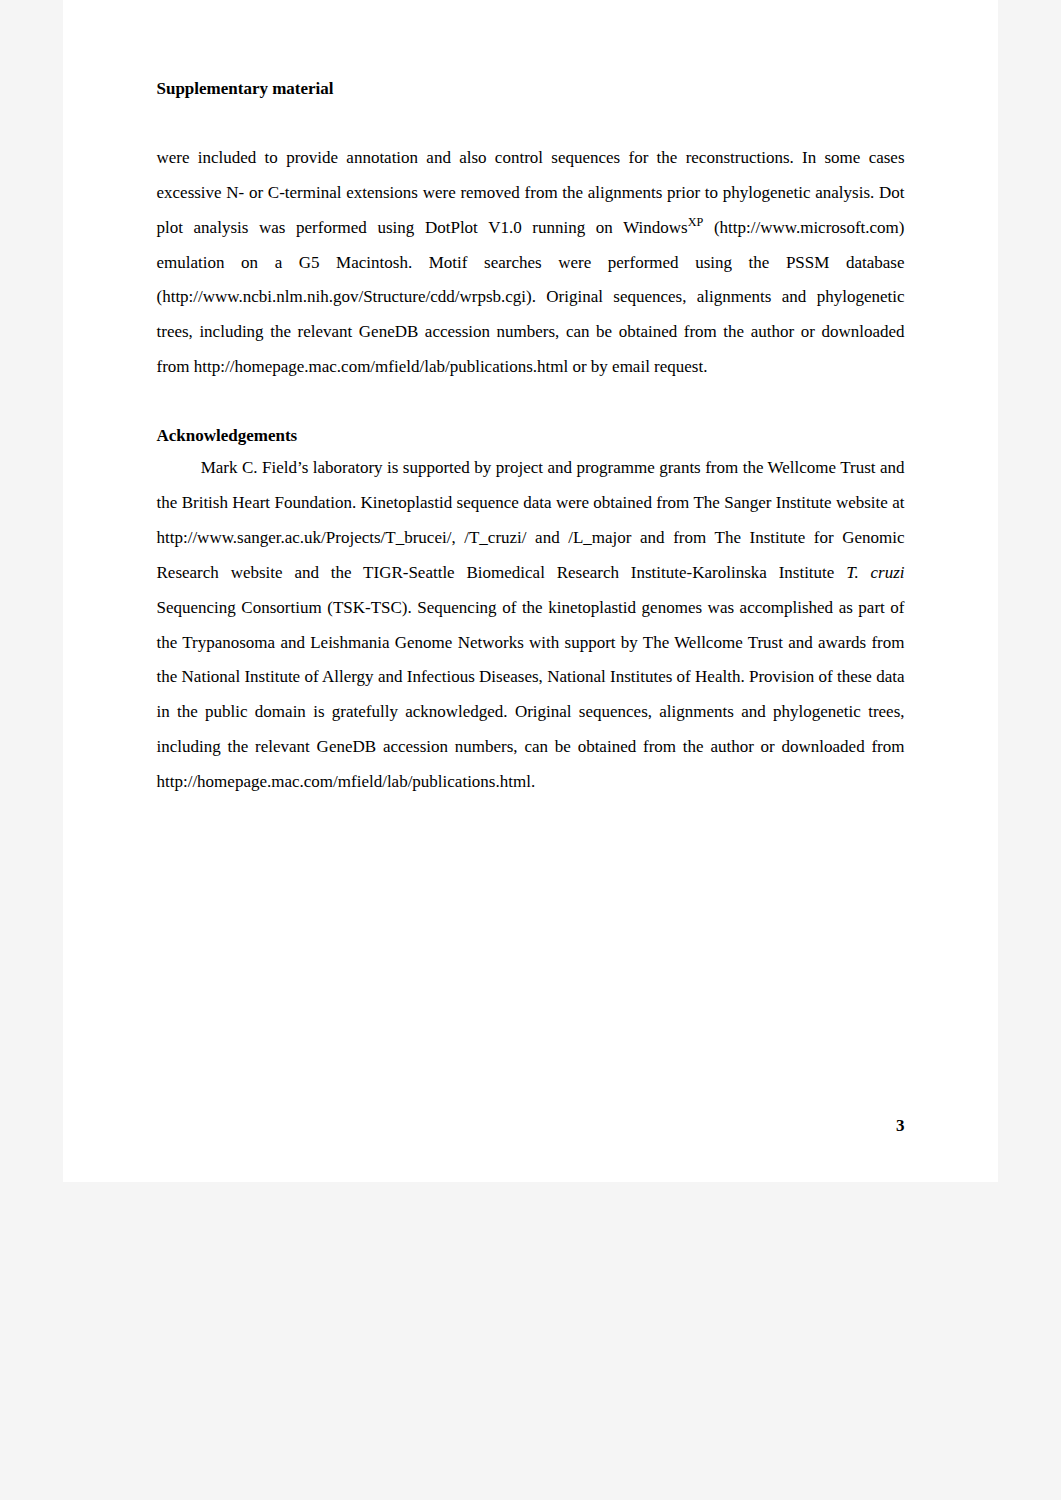Supplementary material
were included to provide annotation and also control sequences for the reconstructions. In some cases excessive N- or C-terminal extensions were removed from the alignments prior to phylogenetic analysis. Dot plot analysis was performed using DotPlot V1.0 running on WindowsXP (http://www.microsoft.com) emulation on a G5 Macintosh. Motif searches were performed using the PSSM database (http://www.ncbi.nlm.nih.gov/Structure/cdd/wrpsb.cgi). Original sequences, alignments and phylogenetic trees, including the relevant GeneDB accession numbers, can be obtained from the author or downloaded from http://homepage.mac.com/mfield/lab/publications.html or by email request.
Acknowledgements
Mark C. Field’s laboratory is supported by project and programme grants from the Wellcome Trust and the British Heart Foundation. Kinetoplastid sequence data were obtained from The Sanger Institute website at http://www.sanger.ac.uk/Projects/T_brucei/, /T_cruzi/ and /L_major and from The Institute for Genomic Research website and the TIGR-Seattle Biomedical Research Institute-Karolinska Institute T. cruzi Sequencing Consortium (TSK-TSC). Sequencing of the kinetoplastid genomes was accomplished as part of the Trypanosoma and Leishmania Genome Networks with support by The Wellcome Trust and awards from the National Institute of Allergy and Infectious Diseases, National Institutes of Health. Provision of these data in the public domain is gratefully acknowledged. Original sequences, alignments and phylogenetic trees, including the relevant GeneDB accession numbers, can be obtained from the author or downloaded from http://homepage.mac.com/mfield/lab/publications.html.
3